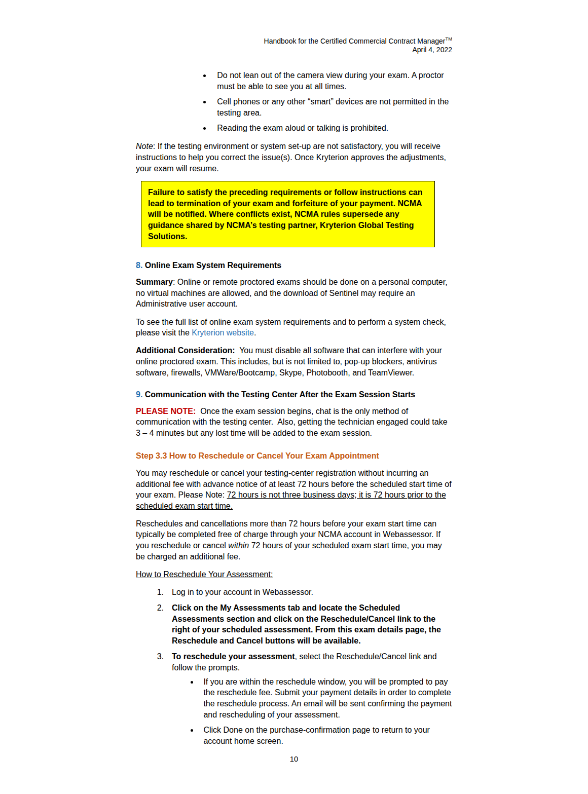Handbook for the Certified Commercial Contract ManagerTM
April 4, 2022
Do not lean out of the camera view during your exam. A proctor must be able to see you at all times.
Cell phones or any other “smart” devices are not permitted in the testing area.
Reading the exam aloud or talking is prohibited.
Note: If the testing environment or system set-up are not satisfactory, you will receive instructions to help you correct the issue(s). Once Kryterion approves the adjustments, your exam will resume.
Failure to satisfy the preceding requirements or follow instructions can lead to termination of your exam and forfeiture of your payment. NCMA will be notified. Where conflicts exist, NCMA rules supersede any guidance shared by NCMA’s testing partner, Kryterion Global Testing Solutions.
8. Online Exam System Requirements
Summary: Online or remote proctored exams should be done on a personal computer, no virtual machines are allowed, and the download of Sentinel may require an Administrative user account.
To see the full list of online exam system requirements and to perform a system check, please visit the Kryterion website.
Additional Consideration: You must disable all software that can interfere with your online proctored exam. This includes, but is not limited to, pop-up blockers, antivirus software, firewalls, VMWare/Bootcamp, Skype, Photobooth, and TeamViewer.
9. Communication with the Testing Center After the Exam Session Starts
PLEASE NOTE: Once the exam session begins, chat is the only method of communication with the testing center. Also, getting the technician engaged could take 3 – 4 minutes but any lost time will be added to the exam session.
Step 3.3 How to Reschedule or Cancel Your Exam Appointment
You may reschedule or cancel your testing-center registration without incurring an additional fee with advance notice of at least 72 hours before the scheduled start time of your exam. Please Note: 72 hours is not three business days; it is 72 hours prior to the scheduled exam start time.
Reschedules and cancellations more than 72 hours before your exam start time can typically be completed free of charge through your NCMA account in Webassessor. If you reschedule or cancel within 72 hours of your scheduled exam start time, you may be charged an additional fee.
How to Reschedule Your Assessment:
Log in to your account in Webassessor.
Click on the My Assessments tab and locate the Scheduled Assessments section and click on the Reschedule/Cancel link to the right of your scheduled assessment. From this exam details page, the Reschedule and Cancel buttons will be available.
To reschedule your assessment, select the Reschedule/Cancel link and follow the prompts.
If you are within the reschedule window, you will be prompted to pay the reschedule fee. Submit your payment details in order to complete the reschedule process. An email will be sent confirming the payment and rescheduling of your assessment.
Click Done on the purchase-confirmation page to return to your account home screen.
10